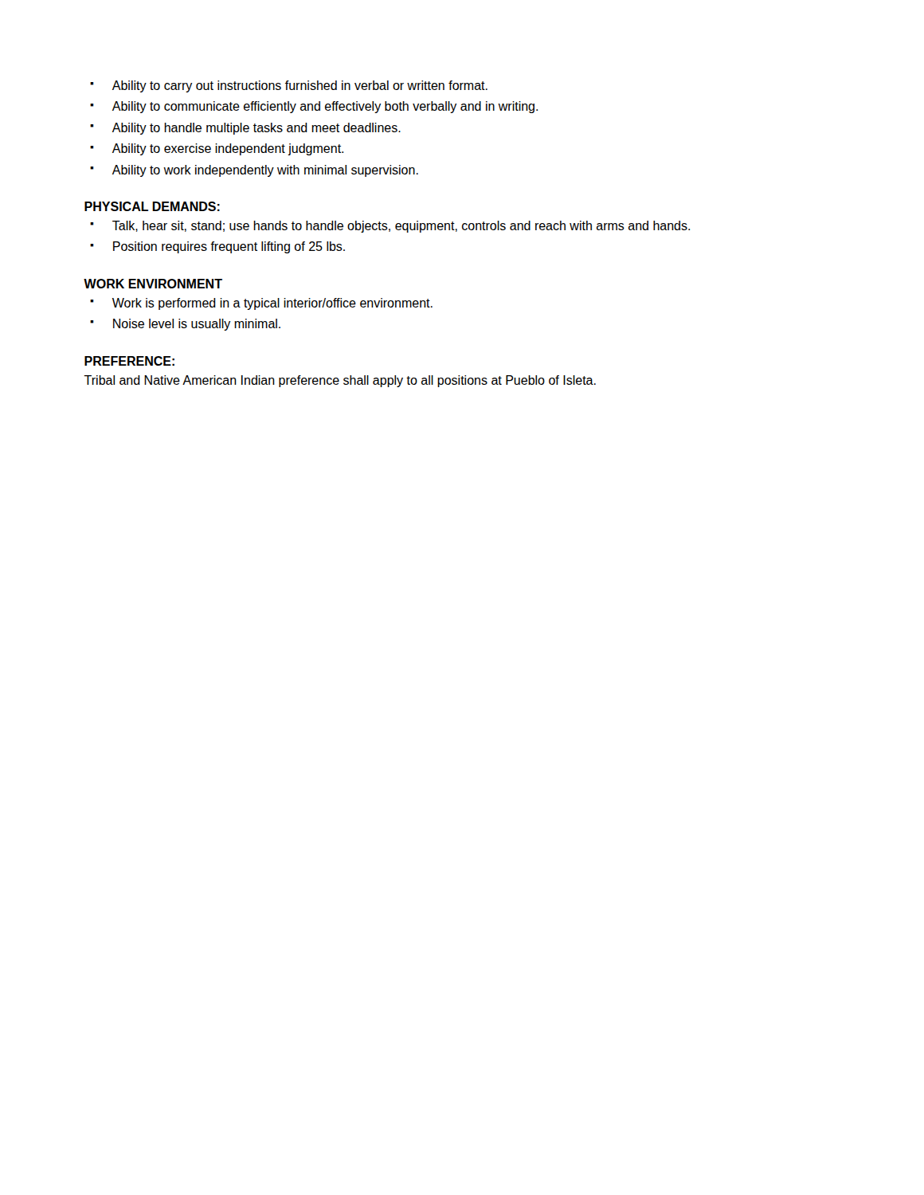Ability to carry out instructions furnished in verbal or written format.
Ability to communicate efficiently and effectively both verbally and in writing.
Ability to handle multiple tasks and meet deadlines.
Ability to exercise independent judgment.
Ability to work independently with minimal supervision.
Physical Demands:
Talk, hear sit, stand; use hands to handle objects, equipment, controls and reach with arms and hands.
Position requires frequent lifting of 25 lbs.
Work Environment
Work is performed in a typical interior/office environment.
Noise level is usually minimal.
Preference:
Tribal and Native American Indian preference shall apply to all positions at Pueblo of Isleta.